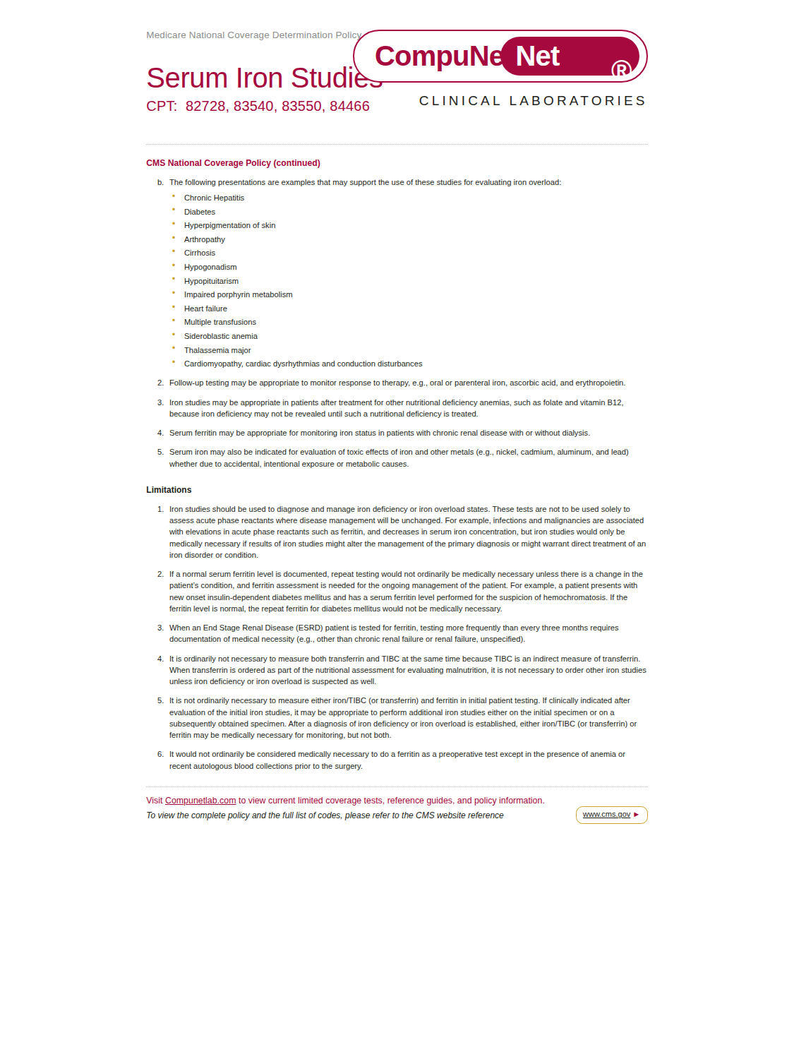Medicare National Coverage Determination Policy
CompuNet
Net®
CLINICAL LABORATORIES
Serum Iron Studies
CPT: 82728, 83540, 83550, 84466
CMS National Coverage Policy (continued)
b. The following presentations are examples that may support the use of these studies for evaluating iron overload:
Chronic Hepatitis
Diabetes
Hyperpigmentation of skin
Arthropathy
Cirrhosis
Hypogonadism
Hypopituitarism
Impaired porphyrin metabolism
Heart failure
Multiple transfusions
Sideroblastic anemia
Thalassemia major
Cardiomyopathy, cardiac dysrhythmias and conduction disturbances
2. Follow-up testing may be appropriate to monitor response to therapy, e.g., oral or parenteral iron, ascorbic acid, and erythropoietin.
3. Iron studies may be appropriate in patients after treatment for other nutritional deficiency anemias, such as folate and vitamin B12, because iron deficiency may not be revealed until such a nutritional deficiency is treated.
4. Serum ferritin may be appropriate for monitoring iron status in patients with chronic renal disease with or without dialysis.
5. Serum iron may also be indicated for evaluation of toxic effects of iron and other metals (e.g., nickel, cadmium, aluminum, and lead) whether due to accidental, intentional exposure or metabolic causes.
Limitations
1. Iron studies should be used to diagnose and manage iron deficiency or iron overload states. These tests are not to be used solely to assess acute phase reactants where disease management will be unchanged. For example, infections and malignancies are associated with elevations in acute phase reactants such as ferritin, and decreases in serum iron concentration, but iron studies would only be medically necessary if results of iron studies might alter the management of the primary diagnosis or might warrant direct treatment of an iron disorder or condition.
2. If a normal serum ferritin level is documented, repeat testing would not ordinarily be medically necessary unless there is a change in the patient’s condition, and ferritin assessment is needed for the ongoing management of the patient. For example, a patient presents with new onset insulin-dependent diabetes mellitus and has a serum ferritin level performed for the suspicion of hemochromatosis. If the ferritin level is normal, the repeat ferritin for diabetes mellitus would not be medically necessary.
3. When an End Stage Renal Disease (ESRD) patient is tested for ferritin, testing more frequently than every three months requires documentation of medical necessity (e.g., other than chronic renal failure or renal failure, unspecified).
4. It is ordinarily not necessary to measure both transferrin and TIBC at the same time because TIBC is an indirect measure of transferrin. When transferrin is ordered as part of the nutritional assessment for evaluating malnutrition, it is not necessary to order other iron studies unless iron deficiency or iron overload is suspected as well.
5. It is not ordinarily necessary to measure either iron/TIBC (or transferrin) and ferritin in initial patient testing. If clinically indicated after evaluation of the initial iron studies, it may be appropriate to perform additional iron studies either on the initial specimen or on a subsequently obtained specimen. After a diagnosis of iron deficiency or iron overload is established, either iron/TIBC (or transferrin) or ferritin may be medically necessary for monitoring, but not both.
6. It would not ordinarily be considered medically necessary to do a ferritin as a preoperative test except in the presence of anemia or recent autologous blood collections prior to the surgery.
Visit Compunetlab.com to view current limited coverage tests, reference guides, and policy information.
To view the complete policy and the full list of codes, please refer to the CMS website reference www.cms.gov►